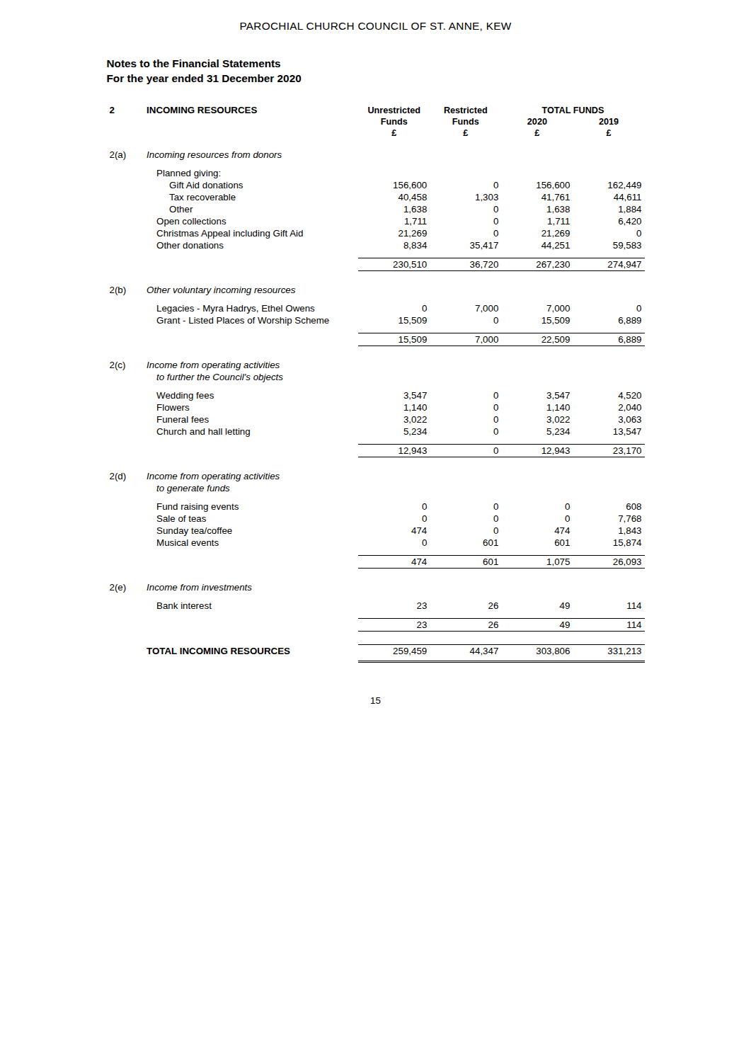PAROCHIAL CHURCH COUNCIL OF ST. ANNE, KEW
Notes to the Financial Statements
For the year ended 31 December 2020
| 2 | INCOMING RESOURCES | Unrestricted | Restricted | TOTAL FUNDS |
| | | Funds | Funds | 2020 | 2019 |
| | | £ | £ | £ | £ |
| 2(a) | Incoming resources from donors | | | | |
| | Planned giving: | | | | |
| | Gift Aid donations | 156,600 | 0 | 156,600 | 162,449 |
| | Tax recoverable | 40,458 | 1,303 | 41,761 | 44,611 |
| | Other | 1,638 | 0 | 1,638 | 1,884 |
| | Open collections | 1,711 | 0 | 1,711 | 6,420 |
| | Christmas Appeal including Gift Aid | 21,269 | 0 | 21,269 | 0 |
| | Other donations | 8,834 | 35,417 | 44,251 | 59,583 |
| | | 230,510 | 36,720 | 267,230 | 274,947 |
| 2(b) | Other voluntary incoming resources | | | | |
| | Legacies - Myra Hadrys, Ethel Owens | 0 | 7,000 | 7,000 | 0 |
| | Grant - Listed Places of Worship Scheme | 15,509 | 0 | 15,509 | 6,889 |
| | | 15,509 | 7,000 | 22,509 | 6,889 |
| 2(c) | Income from operating activities | | | | |
| | to further the Council's objects | | | | |
| | Wedding fees | 3,547 | 0 | 3,547 | 4,520 |
| | Flowers | 1,140 | 0 | 1,140 | 2,040 |
| | Funeral fees | 3,022 | 0 | 3,022 | 3,063 |
| | Church and hall letting | 5,234 | 0 | 5,234 | 13,547 |
| | | 12,943 | 0 | 12,943 | 23,170 |
| 2(d) | Income from operating activities | | | | |
| | to generate funds | | | | |
| | Fund raising events | 0 | 0 | 0 | 608 |
| | Sale of teas | 0 | 0 | 0 | 7,768 |
| | Sunday tea/coffee | 474 | 0 | 474 | 1,843 |
| | Musical events | 0 | 601 | 601 | 15,874 |
| | | 474 | 601 | 1,075 | 26,093 |
| 2(e) | Income from investments | | | | |
| | Bank interest | 23 | 26 | 49 | 114 |
| | | 23 | 26 | 49 | 114 |
| | TOTAL INCOMING RESOURCES | 259,459 | 44,347 | 303,806 | 331,213 |
15